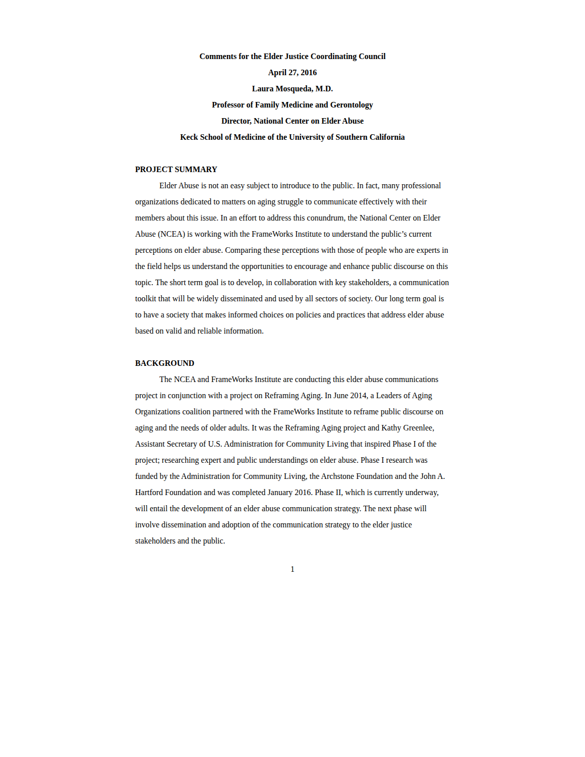Comments for the Elder Justice Coordinating Council
April 27, 2016
Laura Mosqueda, M.D.
Professor of Family Medicine and Gerontology
Director, National Center on Elder Abuse
Keck School of Medicine of the University of Southern California
PROJECT SUMMARY
Elder Abuse is not an easy subject to introduce to the public. In fact, many professional organizations dedicated to matters on aging struggle to communicate effectively with their members about this issue. In an effort to address this conundrum, the National Center on Elder Abuse (NCEA) is working with the FrameWorks Institute to understand the public’s current perceptions on elder abuse. Comparing these perceptions with those of people who are experts in the field helps us understand the opportunities to encourage and enhance public discourse on this topic. The short term goal is to develop, in collaboration with key stakeholders, a communication toolkit that will be widely disseminated and used by all sectors of society. Our long term goal is to have a society that makes informed choices on policies and practices that address elder abuse based on valid and reliable information.
BACKGROUND
The NCEA and FrameWorks Institute are conducting this elder abuse communications project in conjunction with a project on Reframing Aging. In June 2014, a Leaders of Aging Organizations coalition partnered with the FrameWorks Institute to reframe public discourse on aging and the needs of older adults. It was the Reframing Aging project and Kathy Greenlee, Assistant Secretary of U.S. Administration for Community Living that inspired Phase I of the project; researching expert and public understandings on elder abuse. Phase I research was funded by the Administration for Community Living, the Archstone Foundation and the John A. Hartford Foundation and was completed January 2016. Phase II, which is currently underway, will entail the development of an elder abuse communication strategy. The next phase will involve dissemination and adoption of the communication strategy to the elder justice stakeholders and the public.
1